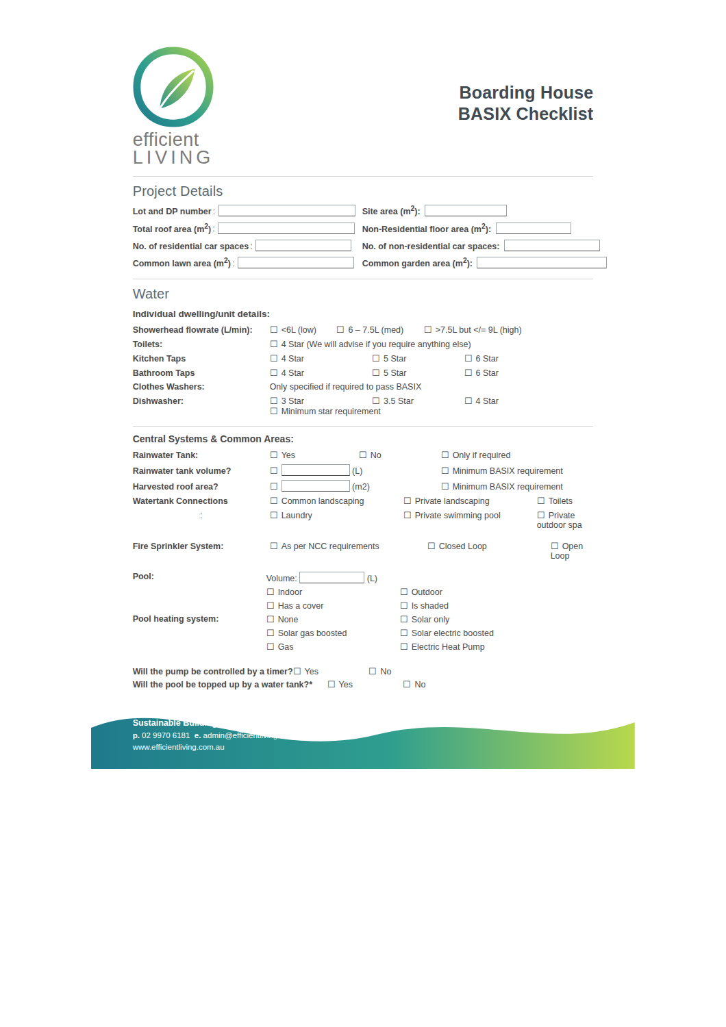efficient
Living
Boarding House
BASIX Checklist
Project Details
Lot and DP number:
Site area (m2):
Total roof area (m2):
Non-Residential floor area (m2):
No. of residential car spaces:
No. of non-residential car spaces:
Common lawn area (m2):
Common garden area (m2):
Water
Individual dwelling/unit details:
Showerhead flowrate (L/min):
<6L (low) 6 – 7.5L (med) >7.5L but </= 9L (high)
Toilets:
4 Star (We will advise if you require anything else)
Kitchen Taps
4 Star 5 Star 6 Star
Bathroom Taps
4 Star 5 Star 6 Star
Clothes Washers:
Only specified if required to pass BASIX
Dishwasher:
3 Star 3.5 Star 4 Star Minimum star requirement
Central Systems & Common Areas:
Rainwater Tank:
Yes
No
Only if required
Rainwater tank volume?
(L)
Minimum BASIX requirement
Harvested roof area?
(m2)
Minimum BASIX requirement
Watertank Connections
Common landscaping
Private landscaping
Toilets
:
Laundry
Private swimming pool
Private outdoor spa
Fire Sprinkler System:
As per NCC requirements
Closed Loop
Open Loop
Pool:
Volume: (L)
Indoor
Outdoor
Has a cover
Is shaded
Pool heating system:
None
Solar only
Solar gas boosted
Solar electric boosted
Gas
Electric Heat Pump
Will the pump be controlled by a timer?Yes No
Will the pool be topped up by a water tank?* Yes No
Sustainable Building Consultants
p. 02 9970 6181 e. admin@efficientliving.com.au
www.efficientliving.com.au